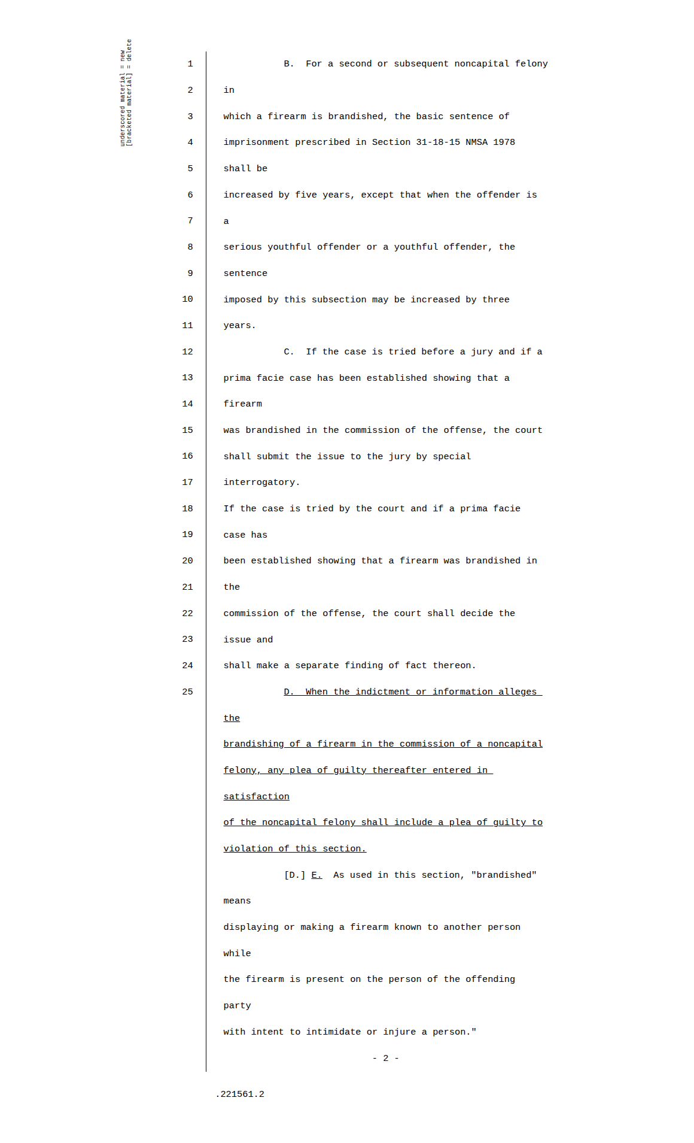underscored material = new
[bracketed material] = delete
1
2
3
4
5
6
7
8
9
10
11
12
13
14
15
16
17
18
19
20
21
22
23
24
25
B. For a second or subsequent noncapital felony in
which a firearm is brandished, the basic sentence of
imprisonment prescribed in Section 31-18-15 NMSA 1978 shall be
increased by five years, except that when the offender is a
serious youthful offender or a youthful offender, the sentence
imposed by this subsection may be increased by three years.
C. If the case is tried before a jury and if a
prima facie case has been established showing that a firearm
was brandished in the commission of the offense, the court
shall submit the issue to the jury by special interrogatory.
If the case is tried by the court and if a prima facie case has
been established showing that a firearm was brandished in the
commission of the offense, the court shall decide the issue and
shall make a separate finding of fact thereon.
D. When the indictment or information alleges the
brandishing of a firearm in the commission of a noncapital
felony, any plea of guilty thereafter entered in satisfaction
of the noncapital felony shall include a plea of guilty to
violation of this section.
[D.] E. As used in this section, "brandished" means
displaying or making a firearm known to another person while
the firearm is present on the person of the offending party
with intent to intimidate or injure a person."
- 2 -
.221561.2